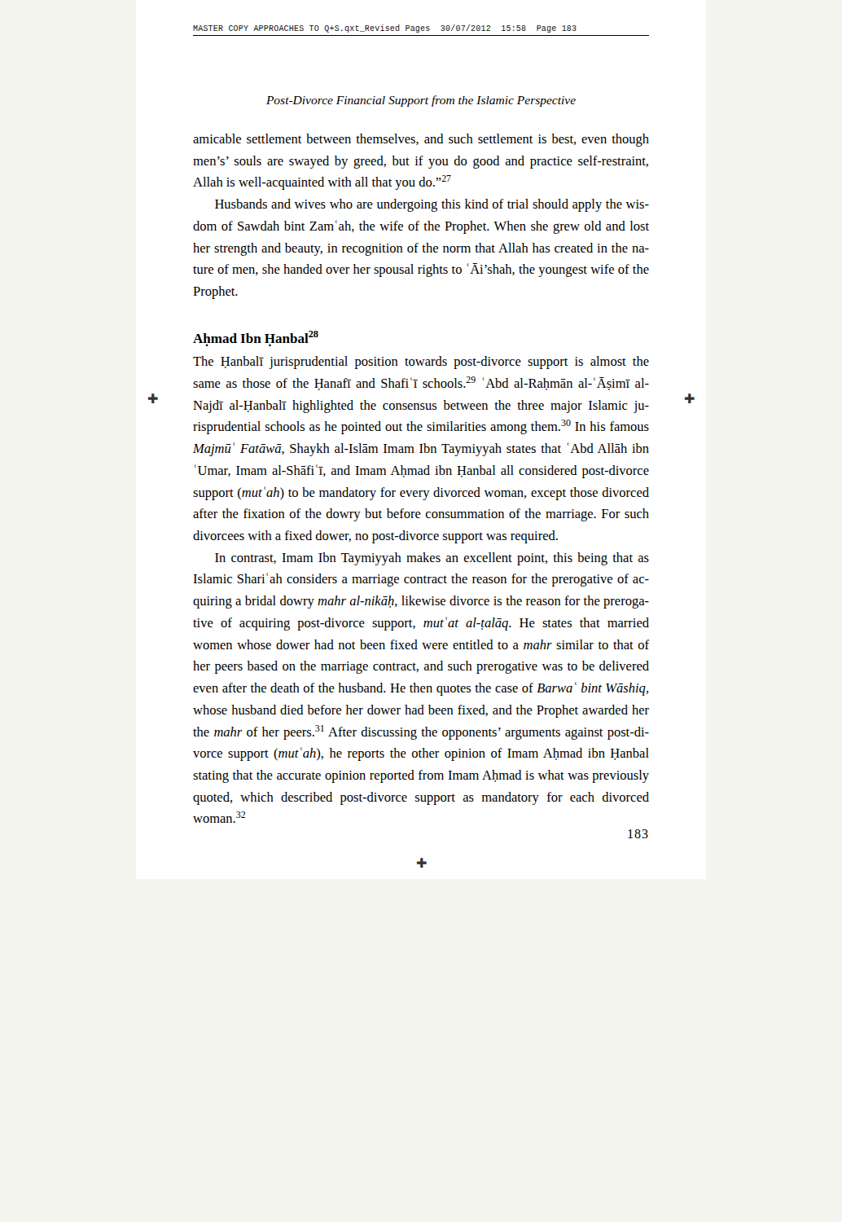MASTER COPY APPROACHES TO Q+S.qxt_Revised Pages 30/07/2012 15:58 Page 183
✚
✚
Post-Divorce Financial Support from the Islamic Perspective
amicable settlement between themselves, and such settlement is best, even though men’s’ souls are swayed by greed, but if you do good and practice self-restraint, Allah is well-acquainted with all that you do.”27
Husbands and wives who are undergoing this kind of trial should apply the wisdom of Sawdah bint Zamʿah, the wife of the Prophet. When she grew old and lost her strength and beauty, in recognition of the norm that Allah has created in the nature of men, she handed over her spousal rights to ʿĀi’shah, the youngest wife of the Prophet.
Aḥmad Ibn Ḥanbal28
The Ḥanbalī jurisprudential position towards post-divorce support is almost the same as those of the Ḥanafī and Shafiʿī schools.29 ʿAbd al-Raḥmān al-ʿĀṣimī al-Najdī al-Ḥanbalī highlighted the consensus between the three major Islamic jurisprudential schools as he pointed out the similarities among them.30 In his famous Majmūʿ Fatāwā, Shaykh al-Islām Imam Ibn Taymiyyah states that ʿAbd Allāh ibn ʿUmar, Imam al-Shāfiʿī, and Imam Aḥmad ibn Ḥanbal all considered post-divorce support (mutʿah) to be mandatory for every divorced woman, except those divorced after the fixation of the dowry but before consummation of the marriage. For such divorcees with a fixed dower, no post-divorce support was required.
In contrast, Imam Ibn Taymiyyah makes an excellent point, this being that as Islamic Shariʿah considers a marriage contract the reason for the prerogative of acquiring a bridal dowry mahr al-nikāḥ, likewise divorce is the reason for the prerogative of acquiring post-divorce support, mutʿat al-ṭalāq. He states that married women whose dower had not been fixed were entitled to a mahr similar to that of her peers based on the marriage contract, and such prerogative was to be delivered even after the death of the husband. He then quotes the case of Barwaʿ bint Wāshiq, whose husband died before her dower had been fixed, and the Prophet awarded her the mahr of her peers.31 After discussing the opponents’ arguments against post-divorce support (mutʿah), he reports the other opinion of Imam Aḥmad ibn Ḥanbal stating that the accurate opinion reported from Imam Aḥmad is what was previously quoted, which described post-divorce support as mandatory for each divorced woman.32
183
✚